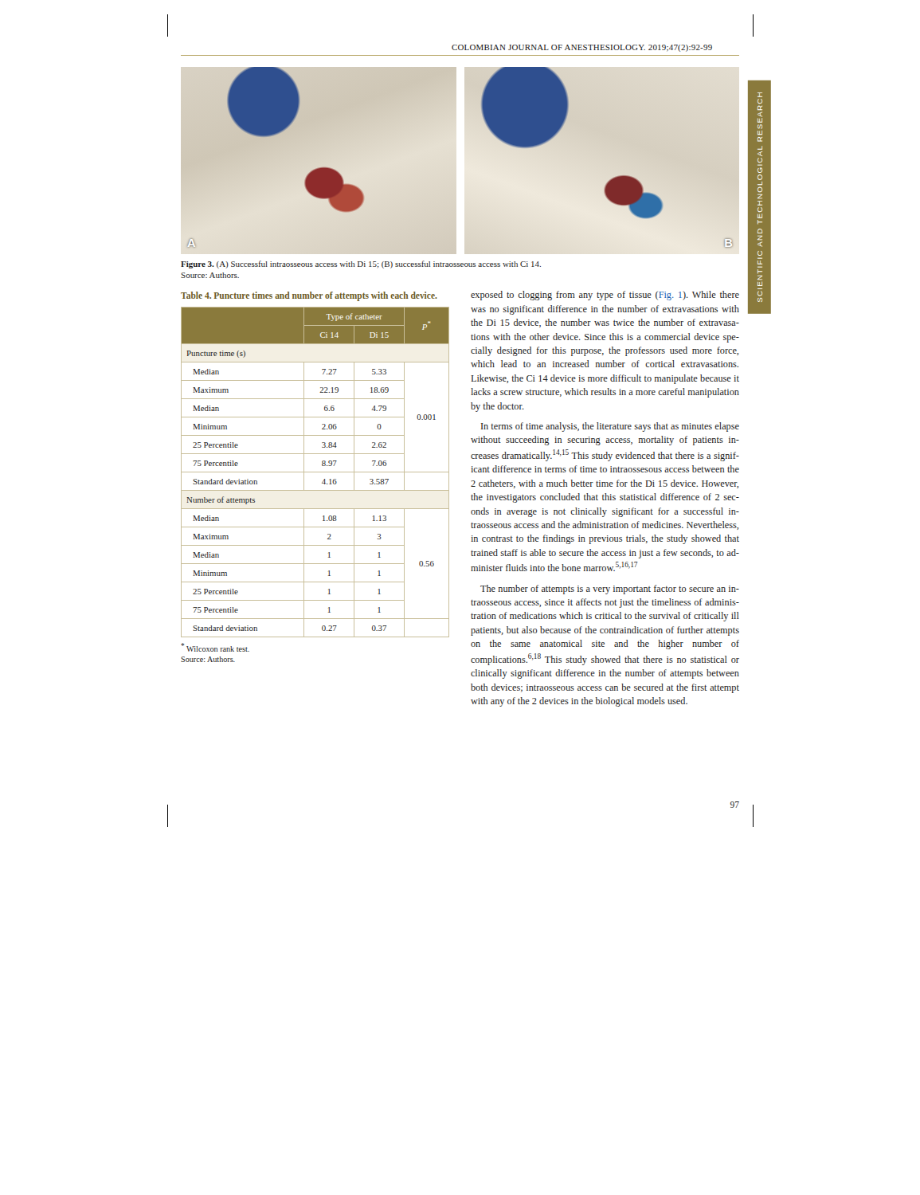Scientific and Technological Research
COLOMBIAN JOURNAL OF ANESTHESIOLOGY. 2019;47(2):92-99
A
B
Figure 3. (A) Successful intraosseous access with Di 15; (B) successful intraosseous access with Ci 14.
Source: Authors.
Table 4. Puncture times and number of attempts with each device.
| | Type of catheter | P * |
| --- | --- | --- |
| Ci 14 | Di 15 |
| Puncture time (s) |
| Median | 7.27 | 5.33 | 0.001 |
| Maximum | 22.19 | 18.69 |
| Median | 6.6 | 4.79 |
| Minimum | 2.06 | 0 |
| 25 Percentile | 3.84 | 2.62 |
| 75 Percentile | 8.97 | 7.06 |
| Standard deviation | 4.16 | 3.587 | |
| Number of attempts |
| Median | 1.08 | 1.13 | 0.56 |
| Maximum | 2 | 3 |
| Median | 1 | 1 |
| Minimum | 1 | 1 |
| 25 Percentile | 1 | 1 |
| 75 Percentile | 1 | 1 |
| Standard deviation | 0.27 | 0.37 | |
* Wilcoxon rank test.
Source: Authors.
exposed to clogging from any type of tissue (Fig. 1). While there was no significant difference in the number of extravasations with the Di 15 device, the number was twice the number of extravasations with the other device. Since this is a commercial device specially designed for this purpose, the professors used more force, which lead to an increased number of cortical extravasations. Likewise, the Ci 14 device is more difficult to manipulate because it lacks a screw structure, which results in a more careful manipulation by the doctor.
In terms of time analysis, the literature says that as minutes elapse without succeeding in securing access, mortality of patients increases dramatically.14,15 This study evidenced that there is a significant difference in terms of time to intraossesous access between the 2 catheters, with a much better time for the Di 15 device. However, the investigators concluded that this statistical difference of 2 seconds in average is not clinically significant for a successful intraosseous access and the administration of medicines. Nevertheless, in contrast to the findings in previous trials, the study showed that trained staff is able to secure the access in just a few seconds, to administer fluids into the bone marrow.5,16,17
The number of attempts is a very important factor to secure an intraosseous access, since it affects not just the timeliness of administration of medications which is critical to the survival of critically ill patients, but also because of the contraindication of further attempts on the same anatomical site and the higher number of complications.6,18 This study showed that there is no statistical or clinically significant difference in the number of attempts between both devices; intraosseous access can be secured at the first attempt with any of the 2 devices in the biological models used.
97